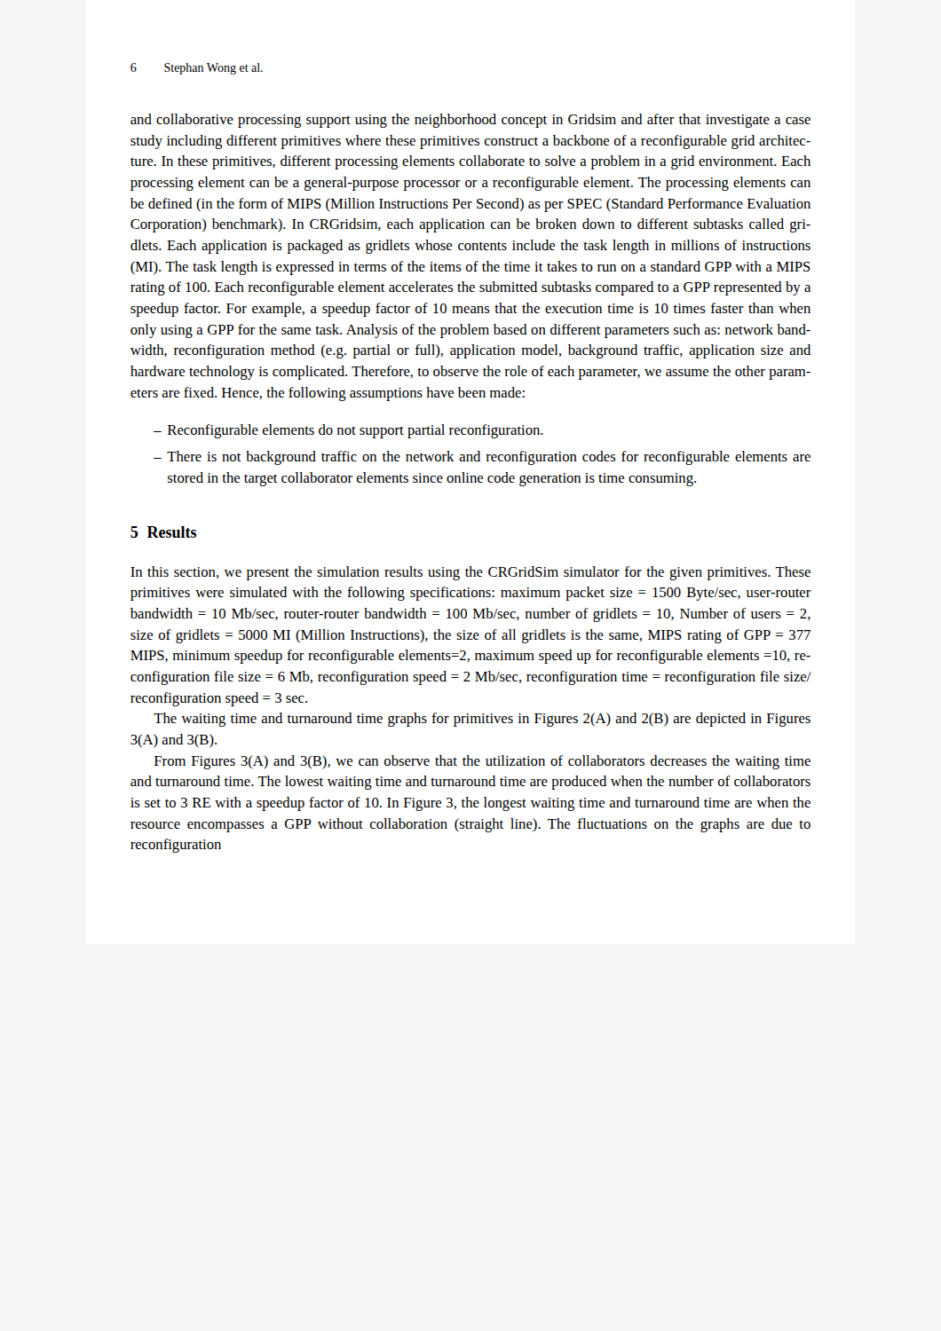6 Stephan Wong et al.
and collaborative processing support using the neighborhood concept in Gridsim and after that investigate a case study including different primitives where these primitives construct a backbone of a reconfigurable grid architecture. In these primitives, different processing elements collaborate to solve a problem in a grid environment. Each processing element can be a general-purpose processor or a reconfigurable element. The processing elements can be defined (in the form of MIPS (Million Instructions Per Second) as per SPEC (Standard Performance Evaluation Corporation) benchmark). In CRGridsim, each application can be broken down to different subtasks called gridlets. Each application is packaged as gridlets whose contents include the task length in millions of instructions (MI). The task length is expressed in terms of the items of the time it takes to run on a standard GPP with a MIPS rating of 100. Each reconfigurable element accelerates the submitted subtasks compared to a GPP represented by a speedup factor. For example, a speedup factor of 10 means that the execution time is 10 times faster than when only using a GPP for the same task. Analysis of the problem based on different parameters such as: network bandwidth, reconfiguration method (e.g. partial or full), application model, background traffic, application size and hardware technology is complicated. Therefore, to observe the role of each parameter, we assume the other parameters are fixed. Hence, the following assumptions have been made:
Reconfigurable elements do not support partial reconfiguration.
There is not background traffic on the network and reconfiguration codes for reconfigurable elements are stored in the target collaborator elements since online code generation is time consuming.
5 Results
In this section, we present the simulation results using the CRGridSim simulator for the given primitives. These primitives were simulated with the following specifications: maximum packet size = 1500 Byte/sec, user-router bandwidth = 10 Mb/sec, router-router bandwidth = 100 Mb/sec, number of gridlets = 10, Number of users = 2, size of gridlets = 5000 MI (Million Instructions), the size of all gridlets is the same, MIPS rating of GPP = 377 MIPS, minimum speedup for reconfigurable elements=2, maximum speed up for reconfigurable elements =10, reconfiguration file size = 6 Mb, reconfiguration speed = 2 Mb/sec, reconfiguration time = reconfiguration file size/ reconfiguration speed = 3 sec.
The waiting time and turnaround time graphs for primitives in Figures 2(A) and 2(B) are depicted in Figures 3(A) and 3(B).
From Figures 3(A) and 3(B), we can observe that the utilization of collaborators decreases the waiting time and turnaround time. The lowest waiting time and turnaround time are produced when the number of collaborators is set to 3 RE with a speedup factor of 10. In Figure 3, the longest waiting time and turnaround time are when the resource encompasses a GPP without collaboration (straight line). The fluctuations on the graphs are due to reconfiguration